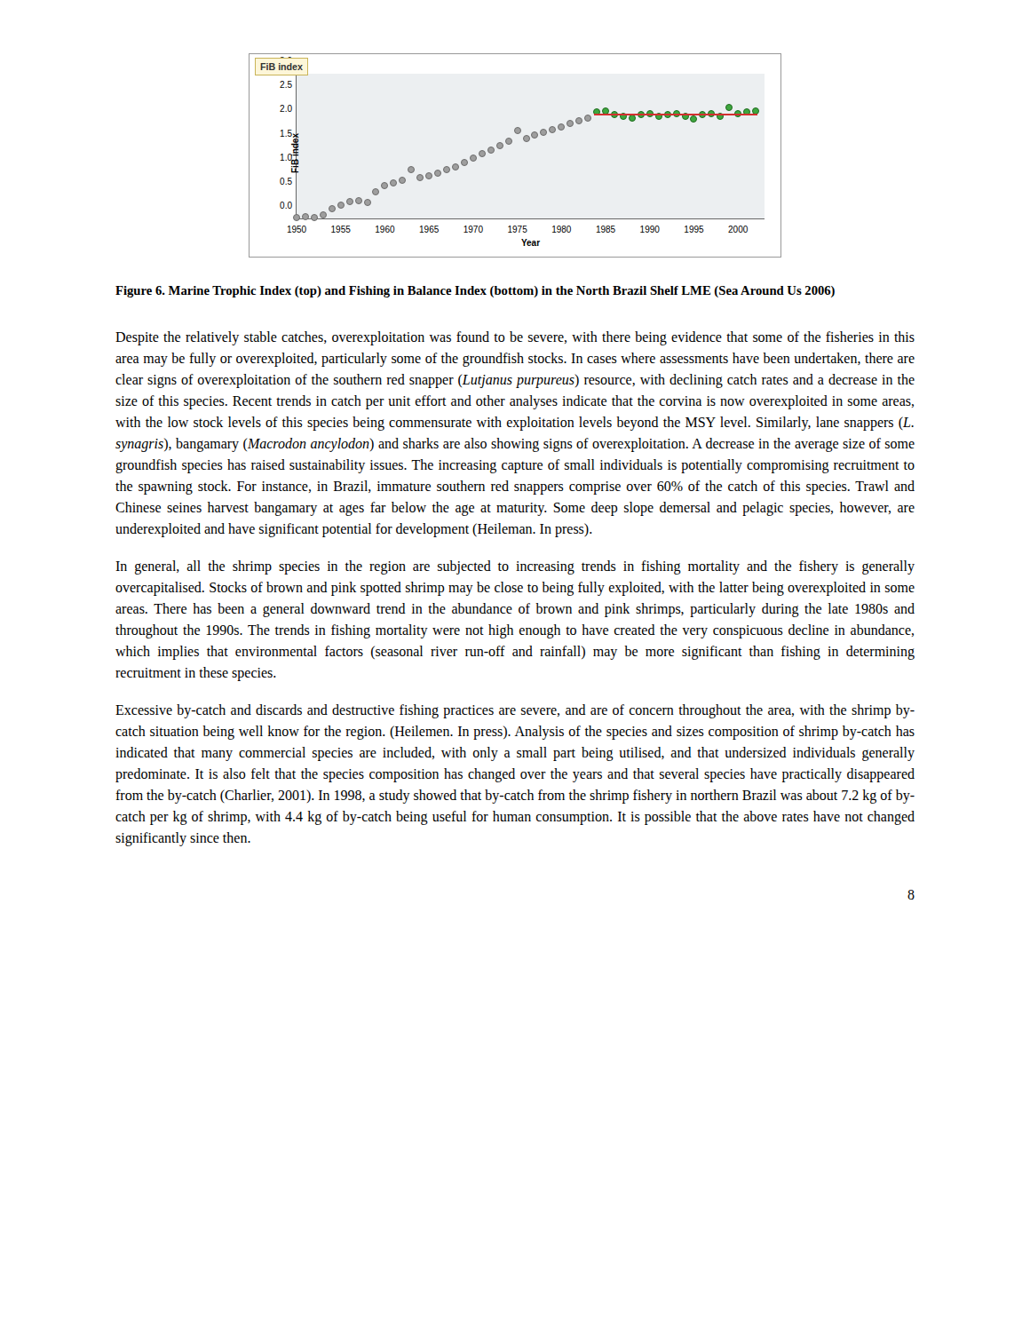FiB index
FiB index
0.0
0.5
1.0
1.5
2.0
2.5
3.0
1950
1955
1960
1965
1970
1975
1980
1985
1990
1995
2000
Year
Figure 6. Marine Trophic Index (top) and Fishing in Balance Index (bottom) in the North Brazil Shelf LME (Sea Around Us 2006)
Despite the relatively stable catches, overexploitation was found to be severe, with there being evidence that some of the fisheries in this area may be fully or overexploited, particularly some of the groundfish stocks. In cases where assessments have been undertaken, there are clear signs of overexploitation of the southern red snapper (Lutjanus purpureus) resource, with declining catch rates and a decrease in the size of this species. Recent trends in catch per unit effort and other analyses indicate that the corvina is now overexploited in some areas, with the low stock levels of this species being commensurate with exploitation levels beyond the MSY level. Similarly, lane snappers (L. synagris), bangamary (Macrodon ancylodon) and sharks are also showing signs of overexploitation. A decrease in the average size of some groundfish species has raised sustainability issues. The increasing capture of small individuals is potentially compromising recruitment to the spawning stock. For instance, in Brazil, immature southern red snappers comprise over 60% of the catch of this species. Trawl and Chinese seines harvest bangamary at ages far below the age at maturity. Some deep slope demersal and pelagic species, however, are underexploited and have significant potential for development (Heileman. In press).
In general, all the shrimp species in the region are subjected to increasing trends in fishing mortality and the fishery is generally overcapitalised. Stocks of brown and pink spotted shrimp may be close to being fully exploited, with the latter being overexploited in some areas. There has been a general downward trend in the abundance of brown and pink shrimps, particularly during the late 1980s and throughout the 1990s. The trends in fishing mortality were not high enough to have created the very conspicuous decline in abundance, which implies that environmental factors (seasonal river run-off and rainfall) may be more significant than fishing in determining recruitment in these species.
Excessive by-catch and discards and destructive fishing practices are severe, and are of concern throughout the area, with the shrimp by-catch situation being well know for the region. (Heilemen. In press). Analysis of the species and sizes composition of shrimp by-catch has indicated that many commercial species are included, with only a small part being utilised, and that undersized individuals generally predominate. It is also felt that the species composition has changed over the years and that several species have practically disappeared from the by-catch (Charlier, 2001). In 1998, a study showed that by-catch from the shrimp fishery in northern Brazil was about 7.2 kg of by-catch per kg of shrimp, with 4.4 kg of by-catch being useful for human consumption. It is possible that the above rates have not changed significantly since then.
8